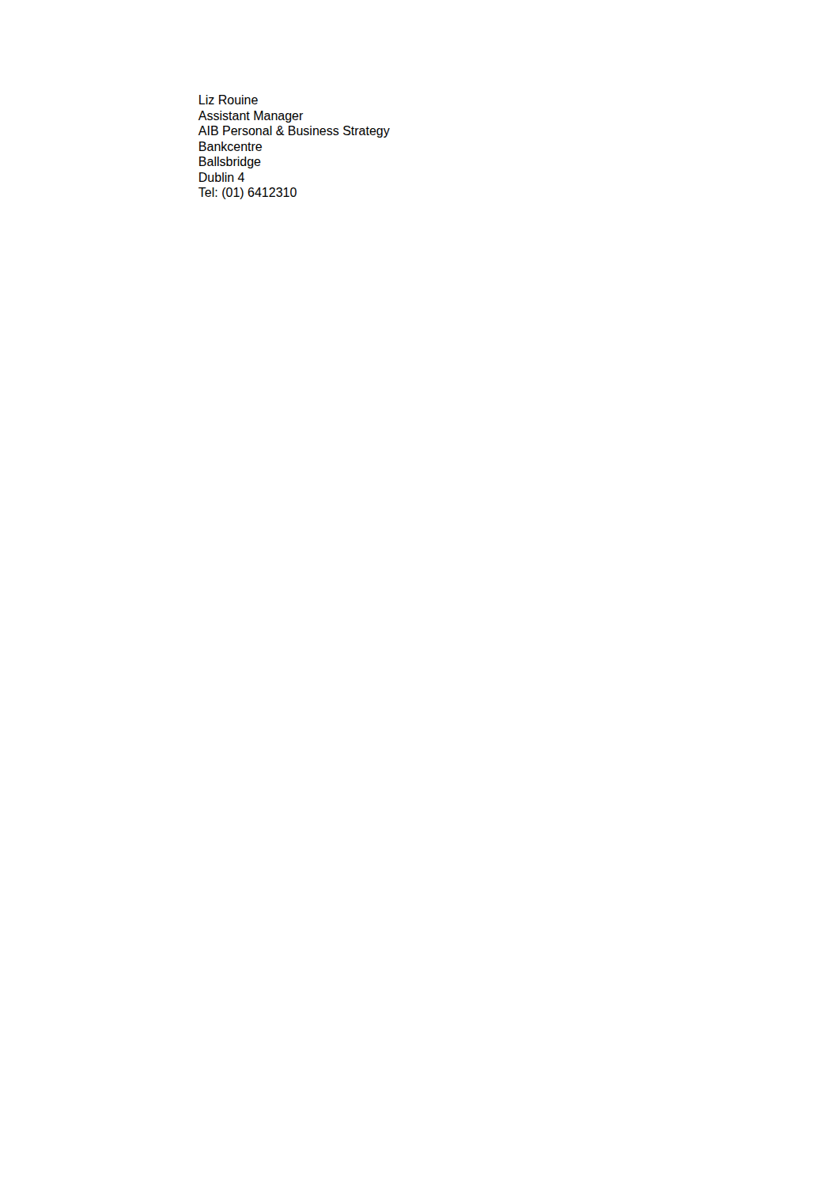Liz Rouine Assistant Manager AIB Personal & Business Strategy Bankcentre Ballsbridge Dublin 4 Tel: (01) 6412310